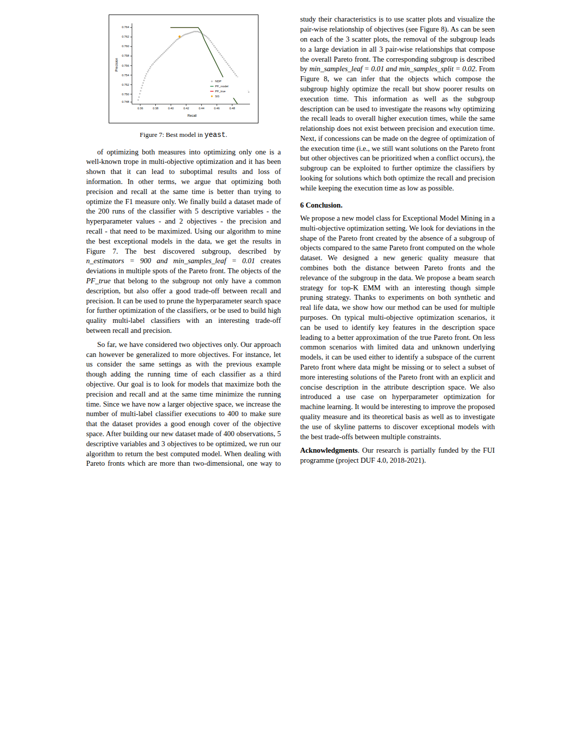0.764 0.762 0.760 0.758 0.756 0.754 0.752 0.750 0.748 0.36 0.38 0.40 0.42 0.44 0.46 0.48 Recall Precision NDP PF_model PF_true SG
Figure 7: Best model in yeast.
of optimizing both measures into optimizing only one is a well-known trope in multi-objective optimization and it has been shown that it can lead to suboptimal results and loss of information. In other terms, we argue that optimizing both precision and recall at the same time is better than trying to optimize the F1 measure only. We finally build a dataset made of the 200 runs of the classifier with 5 descriptive variables - the hyperparameter values - and 2 objectives - the precision and recall - that need to be maximized. Using our algorithm to mine the best exceptional models in the data, we get the results in Figure 7. The best discovered subgroup, described by n_estimators = 900 and min_samples_leaf = 0.01 creates deviations in multiple spots of the Pareto front. The objects of the PF_true that belong to the subgroup not only have a common description, but also offer a good trade-off between recall and precision. It can be used to prune the hyperparameter search space for further optimization of the classifiers, or be used to build high quality multi-label classifiers with an interesting trade-off between recall and precision.
So far, we have considered two objectives only. Our approach can however be generalized to more objectives. For instance, let us consider the same settings as with the previous example though adding the running time of each classifier as a third objective. Our goal is to look for models that maximize both the precision and recall and at the same time minimize the running time. Since we have now a larger objective space, we increase the number of multi-label classifier executions to 400 to make sure that the dataset provides a good enough cover of the objective space. After building our new dataset made of 400 observations, 5 descriptive variables and 3 objectives to be optimized, we run our algorithm to return the best computed model. When dealing with Pareto fronts which are more than two-dimensional, one way to study their characteristics is to use scatter plots and visualize the pair-wise relationship of objectives (see Figure 8). As can be seen on each of the 3 scatter plots, the removal of the subgroup leads to a large deviation in all 3 pair-wise relationships that compose the overall Pareto front. The corresponding subgroup is described by min_samples_leaf = 0.01 and min_samples_split = 0.02. From Figure 8, we can infer that the objects which compose the subgroup highly optimize the recall but show poorer results on execution time. This information as well as the subgroup description can be used to investigate the reasons why optimizing the recall leads to overall higher execution times, while the same relationship does not exist between precision and execution time. Next, if concessions can be made on the degree of optimization of the execution time (i.e., we still want solutions on the Pareto front but other objectives can be prioritized when a conflict occurs), the subgroup can be exploited to further optimize the classifiers by looking for solutions which both optimize the recall and precision while keeping the execution time as low as possible.
6 Conclusion.
We propose a new model class for Exceptional Model Mining in a multi-objective optimization setting. We look for deviations in the shape of the Pareto front created by the absence of a subgroup of objects compared to the same Pareto front computed on the whole dataset. We designed a new generic quality measure that combines both the distance between Pareto fronts and the relevance of the subgroup in the data. We propose a beam search strategy for top-K EMM with an interesting though simple pruning strategy. Thanks to experiments on both synthetic and real life data, we show how our method can be used for multiple purposes. On typical multi-objective optimization scenarios, it can be used to identify key features in the description space leading to a better approximation of the true Pareto front. On less common scenarios with limited data and unknown underlying models, it can be used either to identify a subspace of the current Pareto front where data might be missing or to select a subset of more interesting solutions of the Pareto front with an explicit and concise description in the attribute description space. We also introduced a use case on hyperparameter optimization for machine learning. It would be interesting to improve the proposed quality measure and its theoretical basis as well as to investigate the use of skyline patterns to discover exceptional models with the best trade-offs between multiple constraints.
Acknowledgments. Our research is partially funded by the FUI programme (project DUF 4.0, 2018-2021).